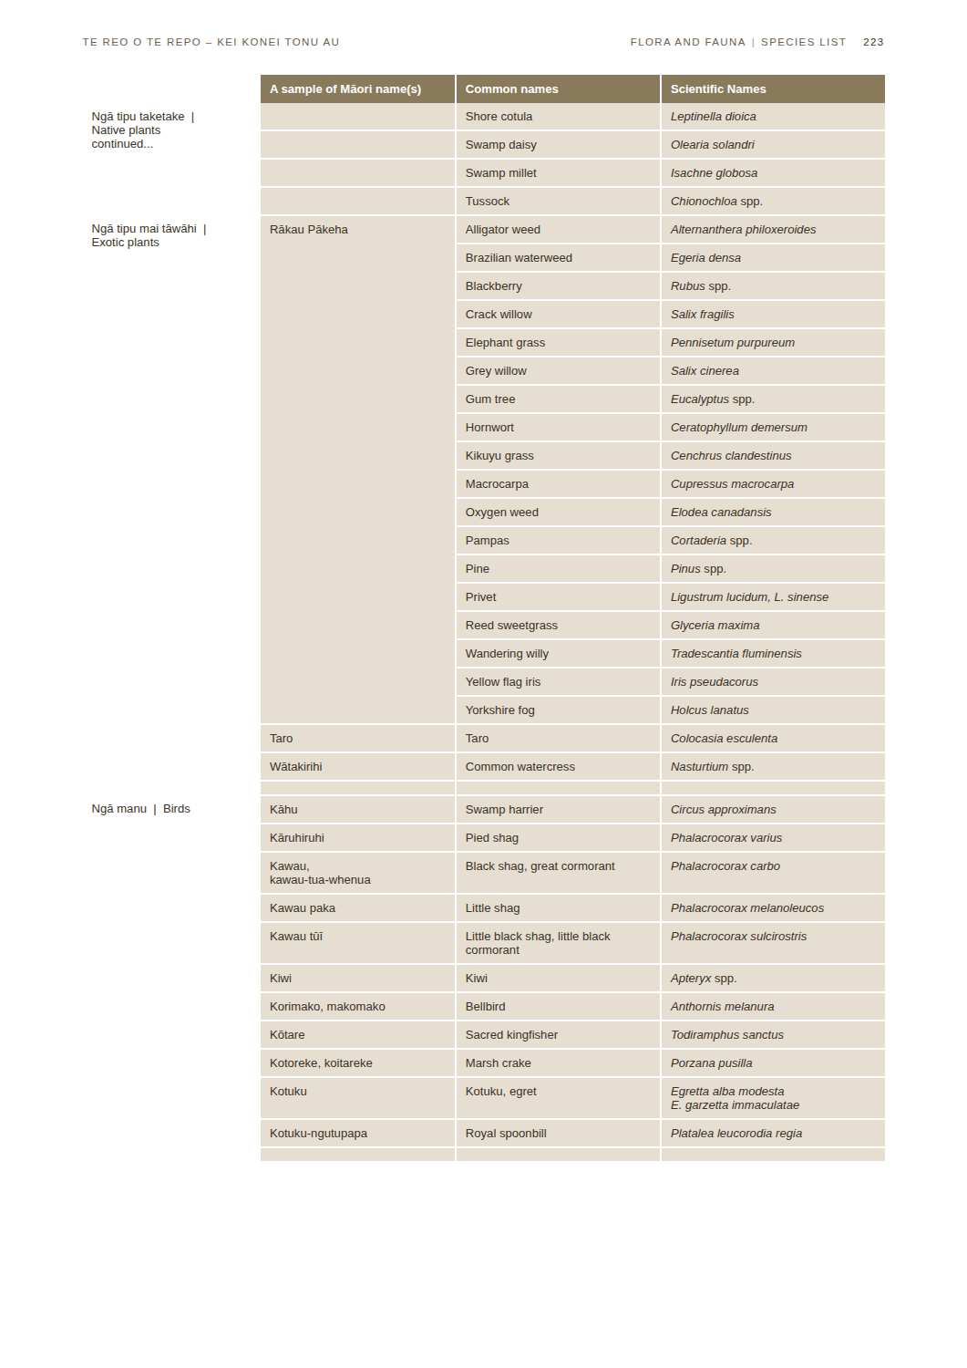Te Reo o te Repo – Kei Konei Tonu Au
Flora and Fauna|Species List223
| | A sample of Māori name(s) | Common names | Scientific Names |
| --- | --- | --- | --- |
| Ngā tipu taketake / Native plants continued... | | Shore cotula | Leptinella dioica |
| | Swamp daisy | Olearia solandri |
| | Swamp millet | Isachne globosa |
| | Tussock | Chionochloa spp. |
| Ngā tipu mai tāwāhi / Exotic plants | Rākau Pākeha | Alligator weed | Alternanthera philoxeroides |
| Brazilian waterweed | Egeria densa |
| Blackberry | Rubus spp. |
| Crack willow | Salix fragilis |
| Elephant grass | Pennisetum purpureum |
| Grey willow | Salix cinerea |
| Gum tree | Eucalyptus spp. |
| Hornwort | Ceratophyllum demersum |
| Kikuyu grass | Cenchrus clandestinus |
| Macrocarpa | Cupressus macrocarpa |
| Oxygen weed | Elodea canadansis |
| Pampas | Cortaderia spp. |
| Pine | Pinus spp. |
| Privet | Ligustrum lucidum, L. sinense |
| Reed sweetgrass | Glyceria maxima |
| Wandering willy | Tradescantia fluminensis |
| Yellow flag iris | Iris pseudacorus |
| Yorkshire fog | Holcus lanatus |
| Taro | Taro | Colocasia esculenta |
| Wātakirihi | Common watercress | Nasturtium spp. |
| Ngā manu / Birds | Kāhu | Swamp harrier | Circus approximans |
| Kāruhiruhi | Pied shag | Phalacrocorax varius |
| Kawau, kawau-tua-whenua | Black shag, great cormorant | Phalacrocorax carbo |
| Kawau paka | Little shag | Phalacrocorax melanoleucos |
| Kawau tūī | Little black shag, little black cormorant | Phalacrocorax sulcirostris |
| Kiwi | Kiwi | Apteryx spp. |
| Korimako, makomako | Bellbird | Anthornis melanura |
| Kōtare | Sacred kingfisher | Todiramphus sanctus |
| Kotoreke, koitareke | Marsh crake | Porzana pusilla |
| Kotuku | Kotuku, egret | Egretta alba modesta E. garzetta immaculatae |
| Kotuku-ngutupapa | Royal spoonbill | Platalea leucorodia regia |